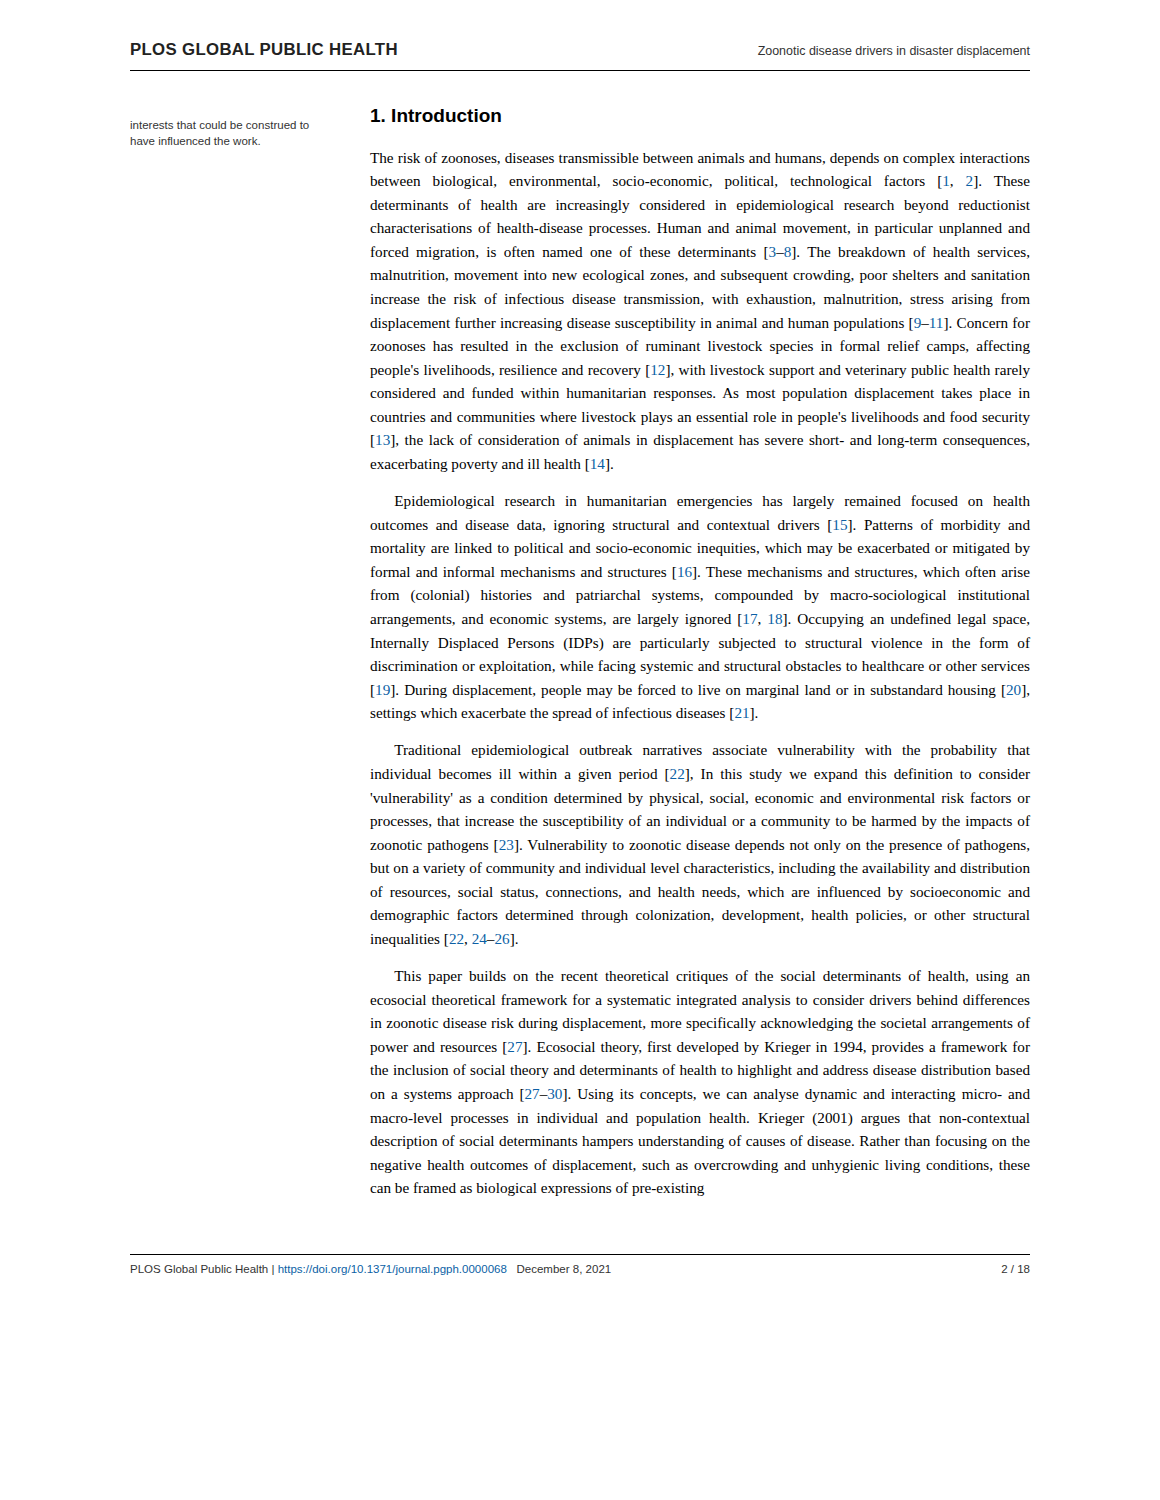PLOS GLOBAL PUBLIC HEALTH
Zoonotic disease drivers in disaster displacement
interests that could be construed to have influenced the work.
1. Introduction
The risk of zoonoses, diseases transmissible between animals and humans, depends on complex interactions between biological, environmental, socio-economic, political, technological factors [1, 2]. These determinants of health are increasingly considered in epidemiological research beyond reductionist characterisations of health-disease processes. Human and animal movement, in particular unplanned and forced migration, is often named one of these determinants [3–8]. The breakdown of health services, malnutrition, movement into new ecological zones, and subsequent crowding, poor shelters and sanitation increase the risk of infectious disease transmission, with exhaustion, malnutrition, stress arising from displacement further increasing disease susceptibility in animal and human populations [9–11]. Concern for zoonoses has resulted in the exclusion of ruminant livestock species in formal relief camps, affecting people's livelihoods, resilience and recovery [12], with livestock support and veterinary public health rarely considered and funded within humanitarian responses. As most population displacement takes place in countries and communities where livestock plays an essential role in people's livelihoods and food security [13], the lack of consideration of animals in displacement has severe short- and long-term consequences, exacerbating poverty and ill health [14].
Epidemiological research in humanitarian emergencies has largely remained focused on health outcomes and disease data, ignoring structural and contextual drivers [15]. Patterns of morbidity and mortality are linked to political and socio-economic inequities, which may be exacerbated or mitigated by formal and informal mechanisms and structures [16]. These mechanisms and structures, which often arise from (colonial) histories and patriarchal systems, compounded by macro-sociological institutional arrangements, and economic systems, are largely ignored [17, 18]. Occupying an undefined legal space, Internally Displaced Persons (IDPs) are particularly subjected to structural violence in the form of discrimination or exploitation, while facing systemic and structural obstacles to healthcare or other services [19]. During displacement, people may be forced to live on marginal land or in substandard housing [20], settings which exacerbate the spread of infectious diseases [21].
Traditional epidemiological outbreak narratives associate vulnerability with the probability that individual becomes ill within a given period [22], In this study we expand this definition to consider 'vulnerability' as a condition determined by physical, social, economic and environmental risk factors or processes, that increase the susceptibility of an individual or a community to be harmed by the impacts of zoonotic pathogens [23]. Vulnerability to zoonotic disease depends not only on the presence of pathogens, but on a variety of community and individual level characteristics, including the availability and distribution of resources, social status, connections, and health needs, which are influenced by socioeconomic and demographic factors determined through colonization, development, health policies, or other structural inequalities [22, 24–26].
This paper builds on the recent theoretical critiques of the social determinants of health, using an ecosocial theoretical framework for a systematic integrated analysis to consider drivers behind differences in zoonotic disease risk during displacement, more specifically acknowledging the societal arrangements of power and resources [27]. Ecosocial theory, first developed by Krieger in 1994, provides a framework for the inclusion of social theory and determinants of health to highlight and address disease distribution based on a systems approach [27–30]. Using its concepts, we can analyse dynamic and interacting micro- and macro-level processes in individual and population health. Krieger (2001) argues that non-contextual description of social determinants hampers understanding of causes of disease. Rather than focusing on the negative health outcomes of displacement, such as overcrowding and unhygienic living conditions, these can be framed as biological expressions of pre-existing
PLOS Global Public Health | https://doi.org/10.1371/journal.pgph.0000068 December 8, 2021
2 / 18